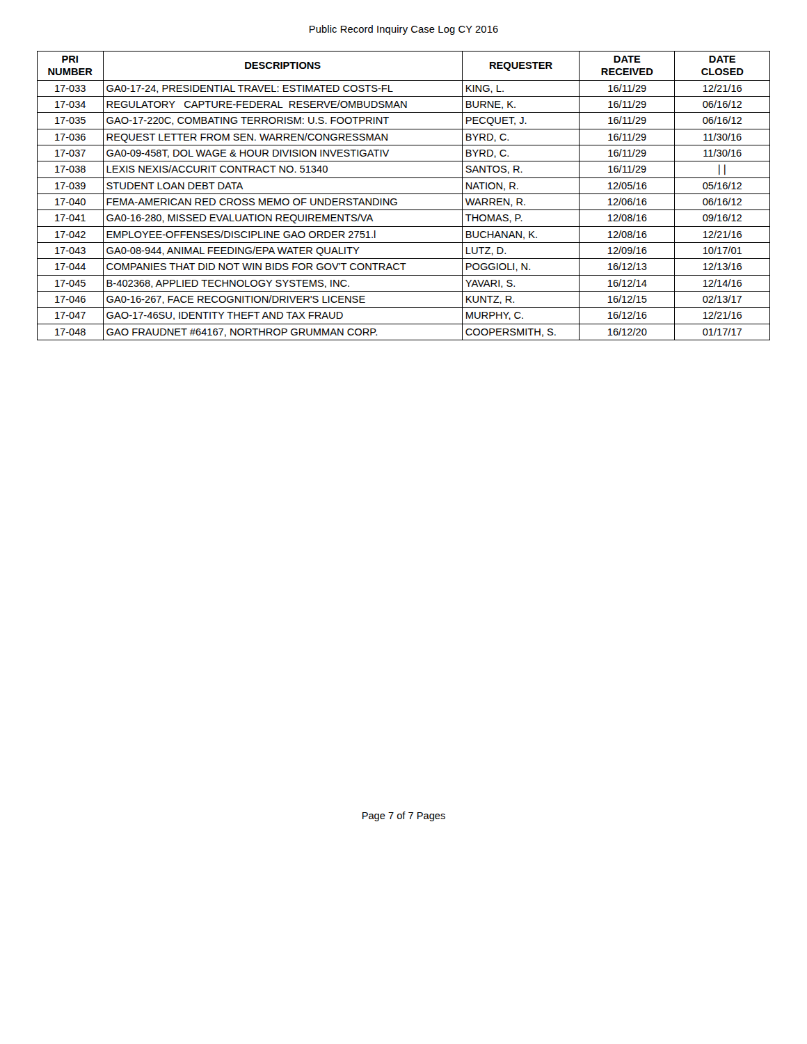Public Record Inquiry Case Log CY 2016
| PRI NUMBER | DESCRIPTIONS | REQUESTER | DATE RECEIVED | DATE CLOSED |
| --- | --- | --- | --- | --- |
| 17-033 | GA0-17-24, PRESIDENTIAL TRAVEL: ESTIMATED COSTS-FL | KING, L. | 16/11/29 | 12/21/16 |
| 17-034 | REGULATORY CAPTURE-FEDERAL RESERVE/OMBUDSMAN | BURNE, K. | 16/11/29 | 06/16/12 |
| 17-035 | GAO-17-220C, COMBATING TERRORISM: U.S. FOOTPRINT | PECQUET, J. | 16/11/29 | 06/16/12 |
| 17-036 | REQUEST LETTER FROM SEN. WARREN/CONGRESSMAN | BYRD, C. | 16/11/29 | 11/30/16 |
| 17-037 | GA0-09-458T, DOL WAGE & HOUR DIVISION INVESTIGATIV | BYRD, C. | 16/11/29 | 11/30/16 |
| 17-038 | LEXIS NEXIS/ACCURIT CONTRACT NO. 51340 | SANTOS, R. | 16/11/29 | ∣∣ |
| 17-039 | STUDENT LOAN DEBT DATA | NATION, R. | 12/05/16 | 05/16/12 |
| 17-040 | FEMA-AMERICAN RED CROSS MEMO OF UNDERSTANDING | WARREN, R. | 12/06/16 | 06/16/12 |
| 17-041 | GA0-16-280, MISSED EVALUATION REQUIREMENTS/VA | THOMAS, P. | 12/08/16 | 09/16/12 |
| 17-042 | EMPLOYEE-OFFENSES/DISCIPLINE GAO ORDER 2751.l | BUCHANAN, K. | 12/08/16 | 12/21/16 |
| 17-043 | GA0-08-944, ANIMAL FEEDING/EPA WATER QUALITY | LUTZ, D. | 12/09/16 | 10/17/01 |
| 17-044 | COMPANIES THAT DID NOT WIN BIDS FOR GOV'T CONTRACT | POGGIOLI, N. | 16/12/13 | 12/13/16 |
| 17-045 | B-402368, APPLIED TECHNOLOGY SYSTEMS, INC. | YAVARI, S. | 16/12/14 | 12/14/16 |
| 17-046 | GA0-16-267, FACE RECOGNITION/DRIVER'S LICENSE | KUNTZ, R. | 16/12/15 | 02/13/17 |
| 17-047 | GAO-17-46SU, IDENTITY THEFT AND TAX FRAUD | MURPHY, C. | 16/12/16 | 12/21/16 |
| 17-048 | GAO FRAUDNET #64167, NORTHROP GRUMMAN CORP. | COOPERSMITH, S. | 16/12/20 | 01/17/17 |
Page 7 of 7 Pages